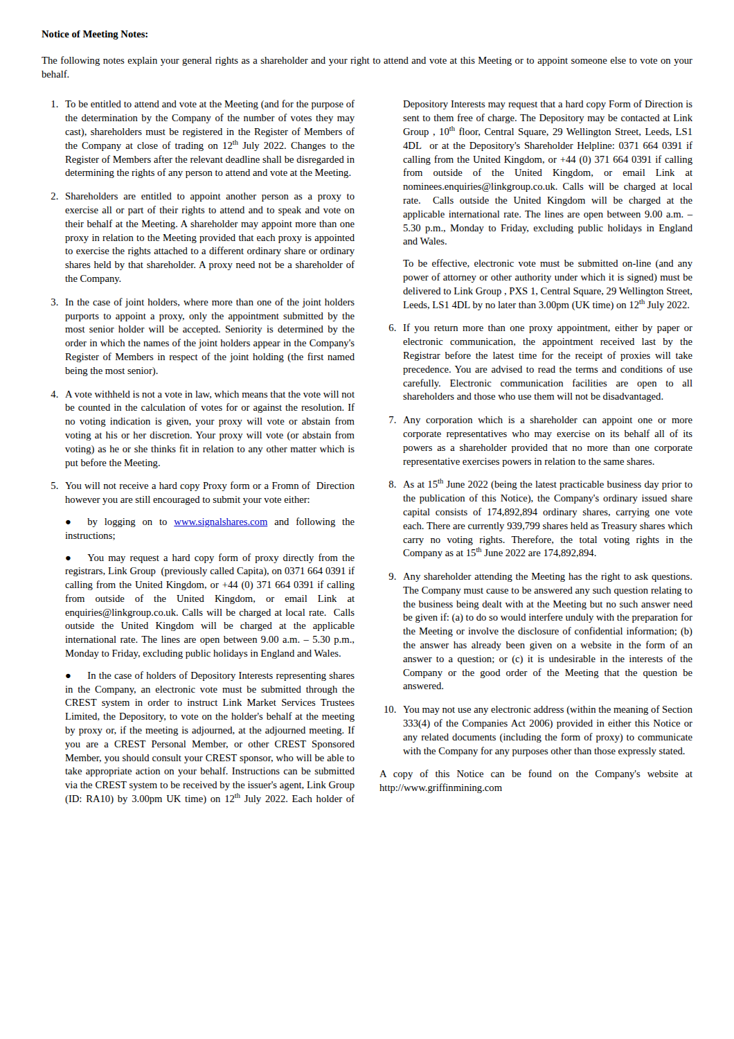Notice of Meeting Notes:
The following notes explain your general rights as a shareholder and your right to attend and vote at this Meeting or to appoint someone else to vote on your behalf.
To be entitled to attend and vote at the Meeting (and for the purpose of the determination by the Company of the number of votes they may cast), shareholders must be registered in the Register of Members of the Company at close of trading on 12th July 2022. Changes to the Register of Members after the relevant deadline shall be disregarded in determining the rights of any person to attend and vote at the Meeting.
Shareholders are entitled to appoint another person as a proxy to exercise all or part of their rights to attend and to speak and vote on their behalf at the Meeting. A shareholder may appoint more than one proxy in relation to the Meeting provided that each proxy is appointed to exercise the rights attached to a different ordinary share or ordinary shares held by that shareholder. A proxy need not be a shareholder of the Company.
In the case of joint holders, where more than one of the joint holders purports to appoint a proxy, only the appointment submitted by the most senior holder will be accepted. Seniority is determined by the order in which the names of the joint holders appear in the Company's Register of Members in respect of the joint holding (the first named being the most senior).
A vote withheld is not a vote in law, which means that the vote will not be counted in the calculation of votes for or against the resolution. If no voting indication is given, your proxy will vote or abstain from voting at his or her discretion. Your proxy will vote (or abstain from voting) as he or she thinks fit in relation to any other matter which is put before the Meeting.
You will not receive a hard copy Proxy form or a Fromn of Direction however you are still encouraged to submit your vote either:
●by logging on to www.signalshares.com and following the instructions; ●You may request a hard copy form of proxy directly from the registrars, Link Group (previously called Capita), on 0371 664 0391 if calling from the United Kingdom, or +44 (0) 371 664 0391 if calling from outside of the United Kingdom, or email Link at enquiries@linkgroup.co.uk. Calls will be charged at local rate. Calls outside the United Kingdom will be charged at the applicable international rate. The lines are open between 9.00 a.m. – 5.30 p.m., Monday to Friday, excluding public holidays in England and Wales. ●In the case of holders of Depository Interests representing shares in the Company, an electronic vote must be submitted through the CREST system in order to instruct Link Market Services Trustees Limited, the Depository, to vote on the holder's behalf at the meeting by proxy or, if the meeting is adjourned, at the adjourned meeting. If you are a CREST Personal Member, or other CREST Sponsored Member, you should consult your CREST sponsor, who will be able to take appropriate action on your behalf. Instructions can be submitted via the CREST system to be received by the issuer's agent, Link Group (ID: RA10) by 3.00pm UK time) on 12th July 2022. Each holder of Depository Interests may request that a hard copy Form of Direction is sent to them free of charge. The Depository may be contacted at Link Group , 10th floor, Central Square, 29 Wellington Street, Leeds, LS1 4DL or at the Depository's Shareholder Helpline: 0371 664 0391 if calling from the United Kingdom, or +44 (0) 371 664 0391 if calling from outside of the United Kingdom, or email Link at nominees.enquiries@linkgroup.co.uk. Calls will be charged at local rate. Calls outside the United Kingdom will be charged at the applicable international rate. The lines are open between 9.00 a.m. – 5.30 p.m., Monday to Friday, excluding public holidays in England and Wales.
To be effective, electronic vote must be submitted on-line (and any power of attorney or other authority under which it is signed) must be delivered to Link Group , PXS 1, Central Square, 29 Wellington Street, Leeds, LS1 4DL by no later than 3.00pm (UK time) on 12th July 2022.
If you return more than one proxy appointment, either by paper or electronic communication, the appointment received last by the Registrar before the latest time for the receipt of proxies will take precedence. You are advised to read the terms and conditions of use carefully. Electronic communication facilities are open to all shareholders and those who use them will not be disadvantaged.
Any corporation which is a shareholder can appoint one or more corporate representatives who may exercise on its behalf all of its powers as a shareholder provided that no more than one corporate representative exercises powers in relation to the same shares.
As at 15th June 2022 (being the latest practicable business day prior to the publication of this Notice), the Company's ordinary issued share capital consists of 174,892,894 ordinary shares, carrying one vote each. There are currently 939,799 shares held as Treasury shares which carry no voting rights. Therefore, the total voting rights in the Company as at 15th June 2022 are 174,892,894.
Any shareholder attending the Meeting has the right to ask questions. The Company must cause to be answered any such question relating to the business being dealt with at the Meeting but no such answer need be given if: (a) to do so would interfere unduly with the preparation for the Meeting or involve the disclosure of confidential information; (b) the answer has already been given on a website in the form of an answer to a question; or (c) it is undesirable in the interests of the Company or the good order of the Meeting that the question be answered.
You may not use any electronic address (within the meaning of Section 333(4) of the Companies Act 2006) provided in either this Notice or any related documents (including the form of proxy) to communicate with the Company for any purposes other than those expressly stated.
A copy of this Notice can be found on the Company's website at http://www.griffinmining.com